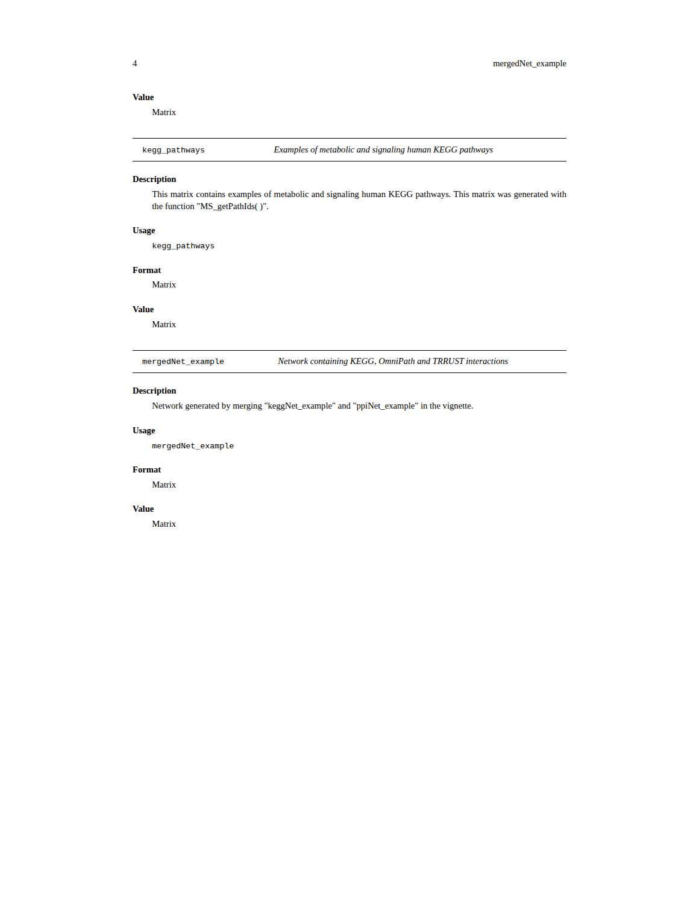4 mergedNet_example
Value
Matrix
kegg_pathways Examples of metabolic and signaling human KEGG pathways
Description
This matrix contains examples of metabolic and signaling human KEGG pathways. This matrix was generated with the function "MS_getPathIds( )".
Usage
kegg_pathways
Format
Matrix
Value
Matrix
mergedNet_example Network containing KEGG, OmniPath and TRRUST interactions
Description
Network generated by merging "keggNet_example" and "ppiNet_example" in the vignette.
Usage
mergedNet_example
Format
Matrix
Value
Matrix